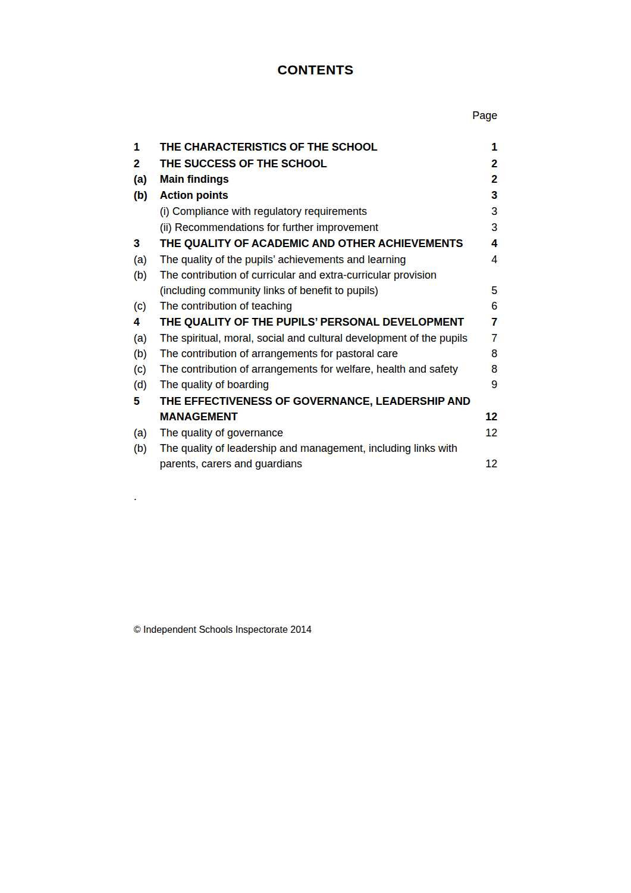CONTENTS
| | | Page |
| 1 | The characteristics of the school | 1 |
| 2 | The success of the school | 2 |
| (a) | Main findings | 2 |
| (b) | Action points | 3 |
| | (i) Compliance with regulatory requirements | 3 |
| | (ii) Recommendations for further improvement | 3 |
| 3 | The quality of academic and other achievements | 4 |
| (a) | The quality of the pupils’ achievements and learning | 4 |
| (b) | The contribution of curricular and extra-curricular provision (including community links of benefit to pupils) | 5 |
| (c) | The contribution of teaching | 6 |
| 4 | The quality of the pupils’ personal development | 7 |
| (a) | The spiritual, moral, social and cultural development of the pupils | 7 |
| (b) | The contribution of arrangements for pastoral care | 8 |
| (c) | The contribution of arrangements for welfare, health and safety | 8 |
| (d) | The quality of boarding | 9 |
| 5 | The effectiveness of governance, leadership and management | 12 |
| (a) | The quality of governance | 12 |
| (b) | The quality of leadership and management, including links with parents, carers and guardians | 12 |
.
© Independent Schools Inspectorate 2014